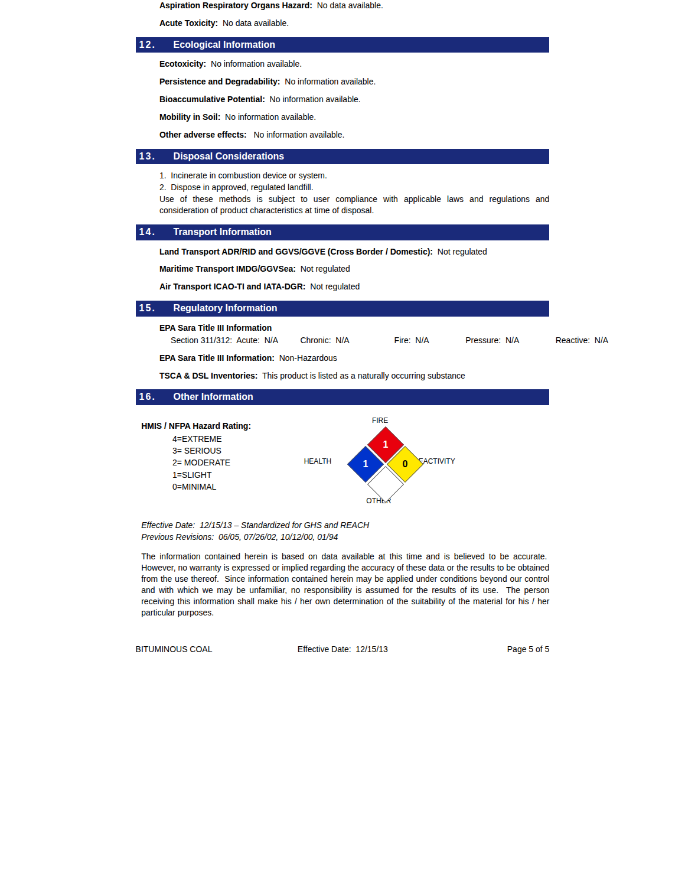Aspiration Respiratory Organs Hazard: No data available.
Acute Toxicity: No data available.
12. Ecological Information
Ecotoxicity: No information available.
Persistence and Degradability: No information available.
Bioaccumulative Potential: No information available.
Mobility in Soil: No information available.
Other adverse effects: No information available.
13. Disposal Considerations
1. Incinerate in combustion device or system.
2. Dispose in approved, regulated landfill.
Use of these methods is subject to user compliance with applicable laws and regulations and consideration of product characteristics at time of disposal.
14. Transport Information
Land Transport ADR/RID and GGVS/GGVE (Cross Border / Domestic): Not regulated
Maritime Transport IMDG/GGVSea: Not regulated
Air Transport ICAO-TI and IATA-DGR: Not regulated
15. Regulatory Information
EPA Sara Title III Information
Section 311/312: Acute: N/A Chronic: N/A Fire: N/A Pressure: N/A Reactive: N/A
EPA Sara Title III Information: Non-Hazardous
TSCA & DSL Inventories: This product is listed as a naturally occurring substance
16. Other Information
HMIS / NFPA Hazard Rating:
4=EXTREME
3= SERIOUS
2= MODERATE
1=SLIGHT
0=MINIMAL
FIRE
HEALTH
REACTIVITY
OTHER
1
1
0
Effective Date: 12/15/13 – Standardized for GHS and REACH
Previous Revisions: 06/05, 07/26/02, 10/12/00, 01/94
The information contained herein is based on data available at this time and is believed to be accurate. However, no warranty is expressed or implied regarding the accuracy of these data or the results to be obtained from the use thereof. Since information contained herein may be applied under conditions beyond our control and with which we may be unfamiliar, no responsibility is assumed for the results of its use. The person receiving this information shall make his / her own determination of the suitability of the material for his / her particular purposes.
BITUMINOUS COAL
Effective Date: 12/15/13
Page 5 of 5